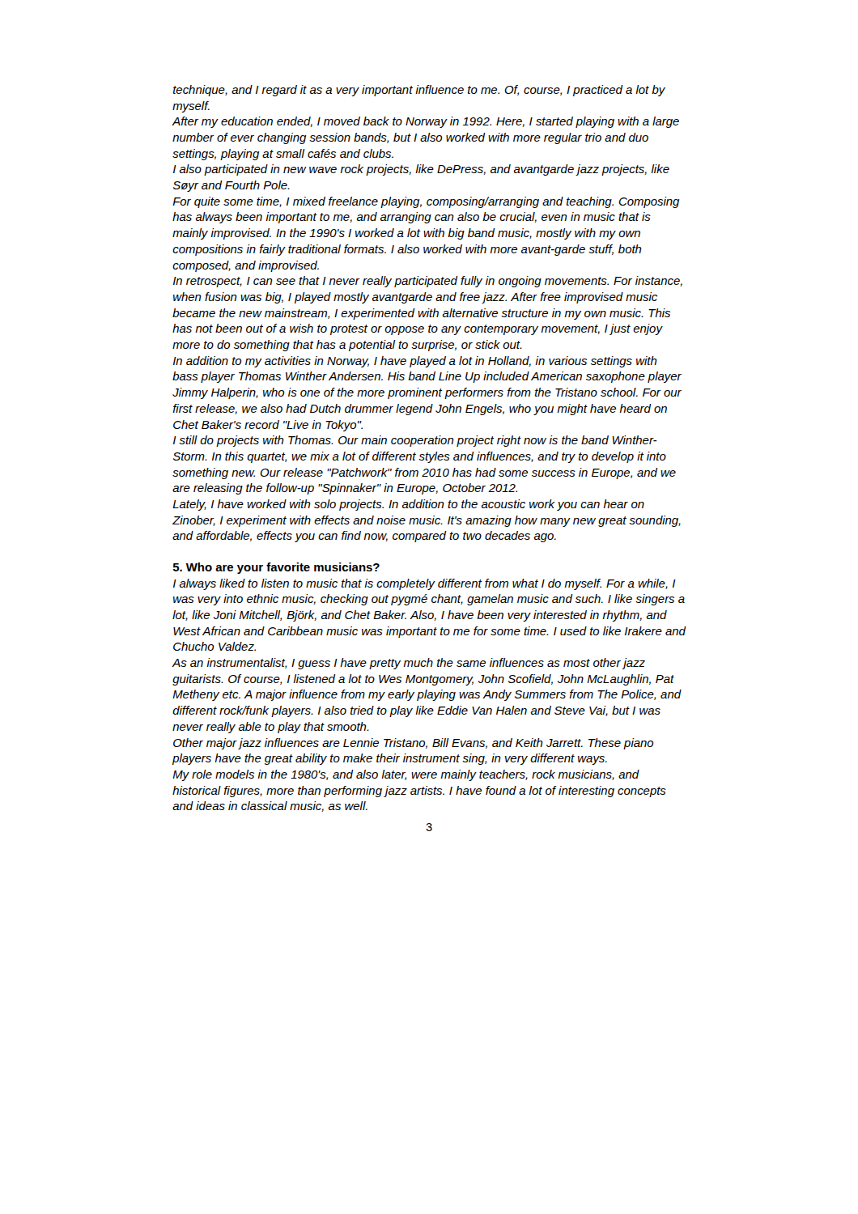technique, and I regard it as a very important influence to me. Of, course, I practiced a lot by myself.
After my education ended, I moved back to Norway in 1992. Here, I started playing with a large number of ever changing session bands, but I also worked with more regular trio and duo settings, playing at small cafés and clubs.
I also participated in new wave rock projects, like DePress, and avantgarde jazz projects, like Søyr and Fourth Pole.
For quite some time, I mixed freelance playing, composing/arranging and teaching. Composing has always been important to me, and arranging can also be crucial, even in music that is mainly improvised. In the 1990's I worked a lot with big band music, mostly with my own compositions in fairly traditional formats. I also worked with more avant-garde stuff, both composed, and improvised.
In retrospect, I can see that I never really participated fully in ongoing movements. For instance, when fusion was big, I played mostly avantgarde and free jazz. After free improvised music became the new mainstream, I experimented with alternative structure in my own music. This has not been out of a wish to protest or oppose to any contemporary movement, I just enjoy more to do something that has a potential to surprise, or stick out.
In addition to my activities in Norway, I have played a lot in Holland, in various settings with bass player Thomas Winther Andersen. His band Line Up included American saxophone player Jimmy Halperin, who is one of the more prominent performers from the Tristano school. For our first release, we also had Dutch drummer legend John Engels, who you might have heard on Chet Baker's record "Live in Tokyo".
I still do projects with Thomas. Our main cooperation project right now is the band Winther-Storm. In this quartet, we mix a lot of different styles and influences, and try to develop it into something new. Our release "Patchwork" from 2010 has had some success in Europe, and we are releasing the follow-up "Spinnaker" in Europe, October 2012.
Lately, I have worked with solo projects. In addition to the acoustic work you can hear on Zinober, I experiment with effects and noise music. It's amazing how many new great sounding, and affordable, effects you can find now, compared to two decades ago.
5. Who are your favorite musicians?
I always liked to listen to music that is completely different from what I do myself. For a while, I was very into ethnic music, checking out pygmé chant, gamelan music and such. I like singers a lot, like Joni Mitchell, Björk, and Chet Baker. Also, I have been very interested in rhythm, and West African and Caribbean music was important to me for some time. I used to like Irakere and Chucho Valdez.
As an instrumentalist, I guess I have pretty much the same influences as most other jazz guitarists. Of course, I listened a lot to Wes Montgomery, John Scofield, John McLaughlin, Pat Metheny etc. A major influence from my early playing was Andy Summers from The Police, and different rock/funk players. I also tried to play like Eddie Van Halen and Steve Vai, but I was never really able to play that smooth.
Other major jazz influences are Lennie Tristano, Bill Evans, and Keith Jarrett. These piano players have the great ability to make their instrument sing, in very different ways.
My role models in the 1980's, and also later, were mainly teachers, rock musicians, and historical figures, more than performing jazz artists. I have found a lot of interesting concepts and ideas in classical music, as well.
3